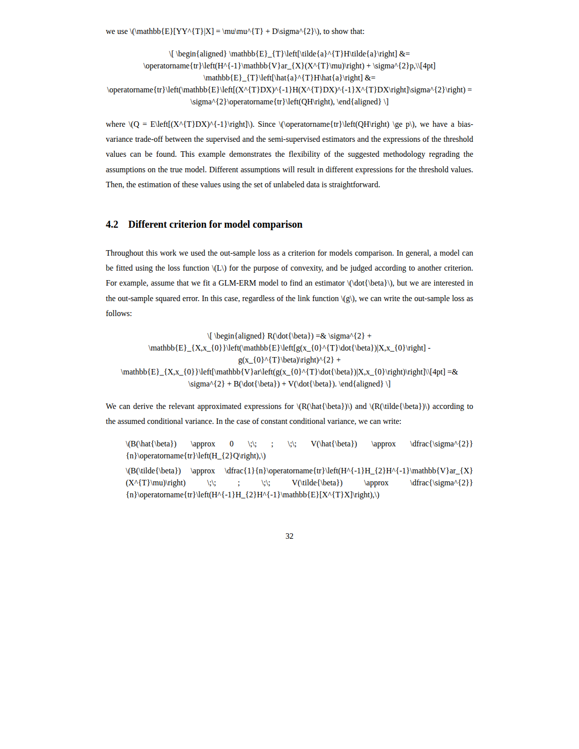we use \(\mathbb{E}[YY^{T}|X] = \mu\mu^{T} + D\sigma^{2}\), to show that:
\[ \begin{aligned} \mathbb{E}_{T}\left[\tilde{a}^{T}H\tilde{a}\right] &= \operatorname{tr}\left(H^{-1}\mathbb{V}ar_{X}(X^{T}\mu)\right) + \sigma^{2}p,\\[4pt] \mathbb{E}_{T}\left[\hat{a}^{T}H\hat{a}\right] &= \operatorname{tr}\left(\mathbb{E}\left[(X^{T}DX)^{-1}H(X^{T}DX)^{-1}X^{T}DX\right]\sigma^{2}\right) = \sigma^{2}\operatorname{tr}\left(QH\right), \end{aligned} \]
where \(Q = E\left[(X^{T}DX)^{-1}\right]\). Since \(\operatorname{tr}\left(QH\right) \ge p\), we have a bias-variance trade-off between the supervised and the semi-supervised estimators and the expressions of the threshold values can be found. This example demonstrates the flexibility of the suggested methodology regrading the assumptions on the true model. Different assumptions will result in different expressions for the threshold values. Then, the estimation of these values using the set of unlabeled data is straightforward.
4.2 Different criterion for model comparison
Throughout this work we used the out-sample loss as a criterion for models comparison. In general, a model can be fitted using the loss function \(L\) for the purpose of convexity, and be judged according to another criterion. For example, assume that we fit a GLM-ERM model to find an estimator \(\dot{\beta}\), but we are interested in the out-sample squared error. In this case, regardless of the link function \(g\), we can write the out-sample loss as follows:
\[ \begin{aligned} R(\dot{\beta}) =& \sigma^{2} + \mathbb{E}_{X,x_{0}}\left(\mathbb{E}\left[g(x_{0}^{T}\dot{\beta})|X,x_{0}\right] - g(x_{0}^{T}\beta)\right)^{2} + \mathbb{E}_{X,x_{0}}\left[\mathbb{V}ar\left(g(x_{0}^{T}\dot{\beta})|X,x_{0}\right)\right]\\[4pt] =& \sigma^{2} + B(\dot{\beta}) + V(\dot{\beta}). \end{aligned} \]
We can derive the relevant approximated expressions for \(R(\hat{\beta})\) and \(R(\tilde{\beta})\) according to the assumed conditional variance. In the case of constant conditional variance, we can write:
\(B(\hat{\beta}) \approx 0 \;\; ; \;\; V(\hat{\beta}) \approx \dfrac{\sigma^{2}}{n}\operatorname{tr}\left(H_{2}Q\right),\)
\(B(\tilde{\beta}) \approx \dfrac{1}{n}\operatorname{tr}\left(H^{-1}H_{2}H^{-1}\mathbb{V}ar_{X}(X^{T}\mu)\right) \;\; ; \;\; V(\tilde{\beta}) \approx \dfrac{\sigma^{2}}{n}\operatorname{tr}\left(H^{-1}H_{2}H^{-1}\mathbb{E}[X^{T}X]\right),\)
32